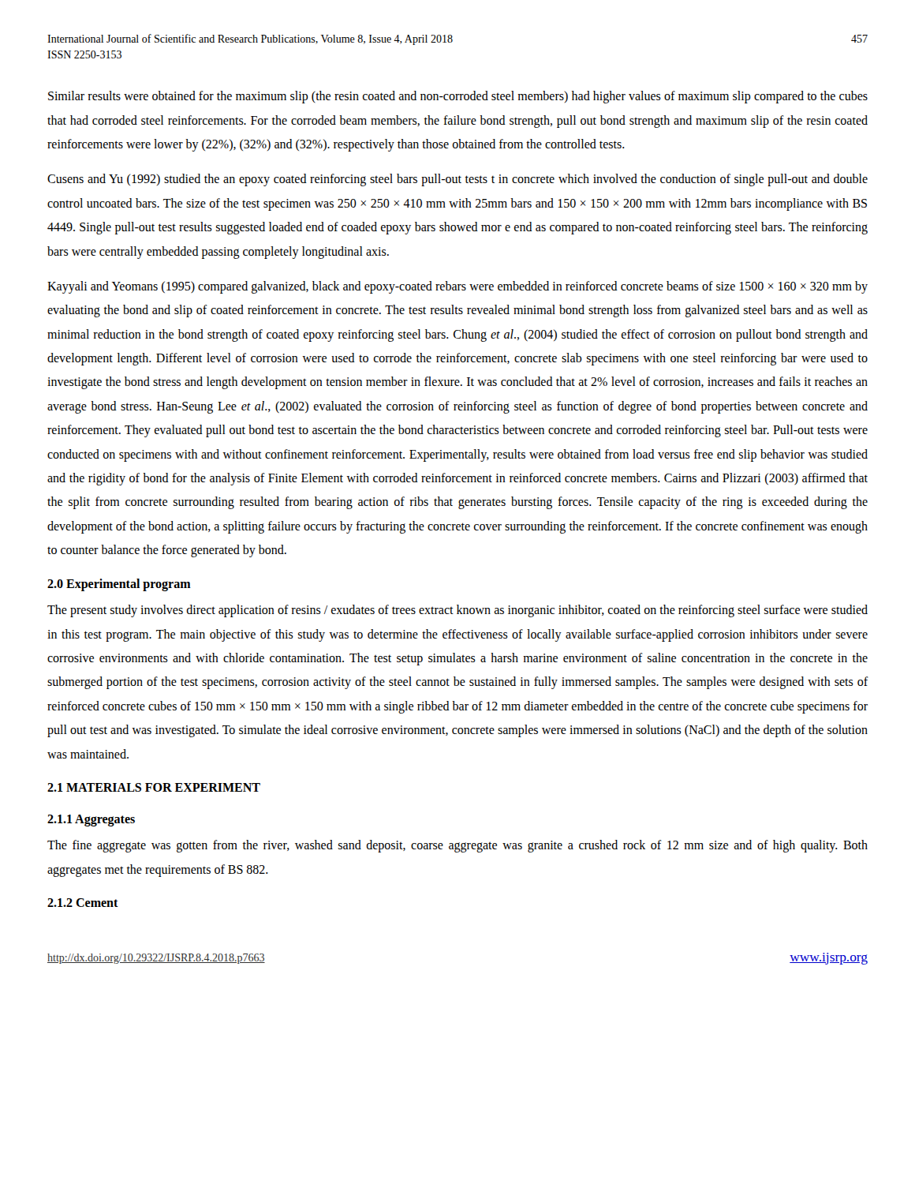457 International Journal of Scientific and Research Publications, Volume 8, Issue 4, April 2018 ISSN 2250-3153
Similar results were obtained for the maximum slip (the resin coated and non-corroded steel members) had higher values of maximum slip compared to the cubes that had corroded steel reinforcements. For the corroded beam members, the failure bond strength, pull out bond strength and maximum slip of the resin coated reinforcements were lower by (22%), (32%) and (32%). respectively than those obtained from the controlled tests.
Cusens and Yu (1992) studied the an epoxy coated reinforcing steel bars pull-out tests t in concrete which involved the conduction of single pull-out and double control uncoated bars. The size of the test specimen was 250 × 250 × 410 mm with 25mm bars and 150 × 150 × 200 mm with 12mm bars incompliance with BS 4449. Single pull-out test results suggested loaded end of coaded epoxy bars showed mor e end as compared to non-coated reinforcing steel bars. The reinforcing bars were centrally embedded passing completely longitudinal axis.
Kayyali and Yeomans (1995) compared galvanized, black and epoxy-coated rebars were embedded in reinforced concrete beams of size 1500 × 160 × 320 mm by evaluating the bond and slip of coated reinforcement in concrete. The test results revealed minimal bond strength loss from galvanized steel bars and as well as minimal reduction in the bond strength of coated epoxy reinforcing steel bars. Chung et al., (2004) studied the effect of corrosion on pullout bond strength and development length. Different level of corrosion were used to corrode the reinforcement, concrete slab specimens with one steel reinforcing bar were used to investigate the bond stress and length development on tension member in flexure. It was concluded that at 2% level of corrosion, increases and fails it reaches an average bond stress. Han-Seung Lee et al., (2002) evaluated the corrosion of reinforcing steel as function of degree of bond properties between concrete and reinforcement. They evaluated pull out bond test to ascertain the the bond characteristics between concrete and corroded reinforcing steel bar. Pull-out tests were conducted on specimens with and without confinement reinforcement. Experimentally, results were obtained from load versus free end slip behavior was studied and the rigidity of bond for the analysis of Finite Element with corroded reinforcement in reinforced concrete members. Cairns and Plizzari (2003) affirmed that the split from concrete surrounding resulted from bearing action of ribs that generates bursting forces. Tensile capacity of the ring is exceeded during the development of the bond action, a splitting failure occurs by fracturing the concrete cover surrounding the reinforcement. If the concrete confinement was enough to counter balance the force generated by bond.
2.0 Experimental program
The present study involves direct application of resins / exudates of trees extract known as inorganic inhibitor, coated on the reinforcing steel surface were studied in this test program. The main objective of this study was to determine the effectiveness of locally available surface-applied corrosion inhibitors under severe corrosive environments and with chloride contamination. The test setup simulates a harsh marine environment of saline concentration in the concrete in the submerged portion of the test specimens, corrosion activity of the steel cannot be sustained in fully immersed samples. The samples were designed with sets of reinforced concrete cubes of 150 mm × 150 mm × 150 mm with a single ribbed bar of 12 mm diameter embedded in the centre of the concrete cube specimens for pull out test and was investigated. To simulate the ideal corrosive environment, concrete samples were immersed in solutions (NaCl) and the depth of the solution was maintained.
2.1 MATERIALS FOR EXPERIMENT
2.1.1 Aggregates
The fine aggregate was gotten from the river, washed sand deposit, coarse aggregate was granite a crushed rock of 12 mm size and of high quality. Both aggregates met the requirements of BS 882.
2.1.2 Cement
http://dx.doi.org/10.29322/IJSRP.8.4.2018.p7663 www.ijsrp.org